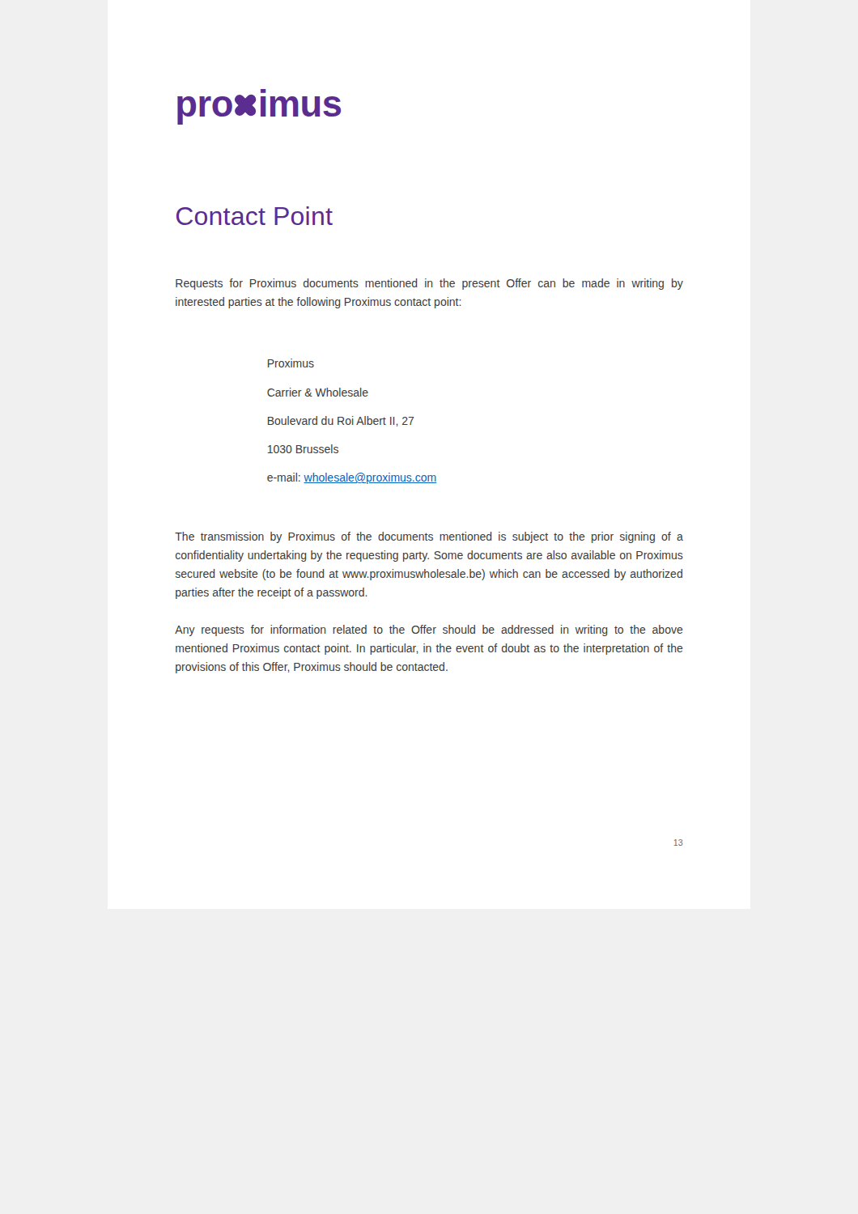pro imus
Contact Point
Requests for Proximus documents mentioned in the present Offer can be made in writing by interested parties at the following Proximus contact point:
Proximus
Carrier & Wholesale
Boulevard du Roi Albert II, 27
1030 Brussels
e-mail: wholesale@proximus.com
The transmission by Proximus of the documents mentioned is subject to the prior signing of a confidentiality undertaking by the requesting party. Some documents are also available on Proximus secured website (to be found at www.proximuswholesale.be) which can be accessed by authorized parties after the receipt of a password.
Any requests for information related to the Offer should be addressed in writing to the above mentioned Proximus contact point. In particular, in the event of doubt as to the interpretation of the provisions of this Offer, Proximus should be contacted.
13